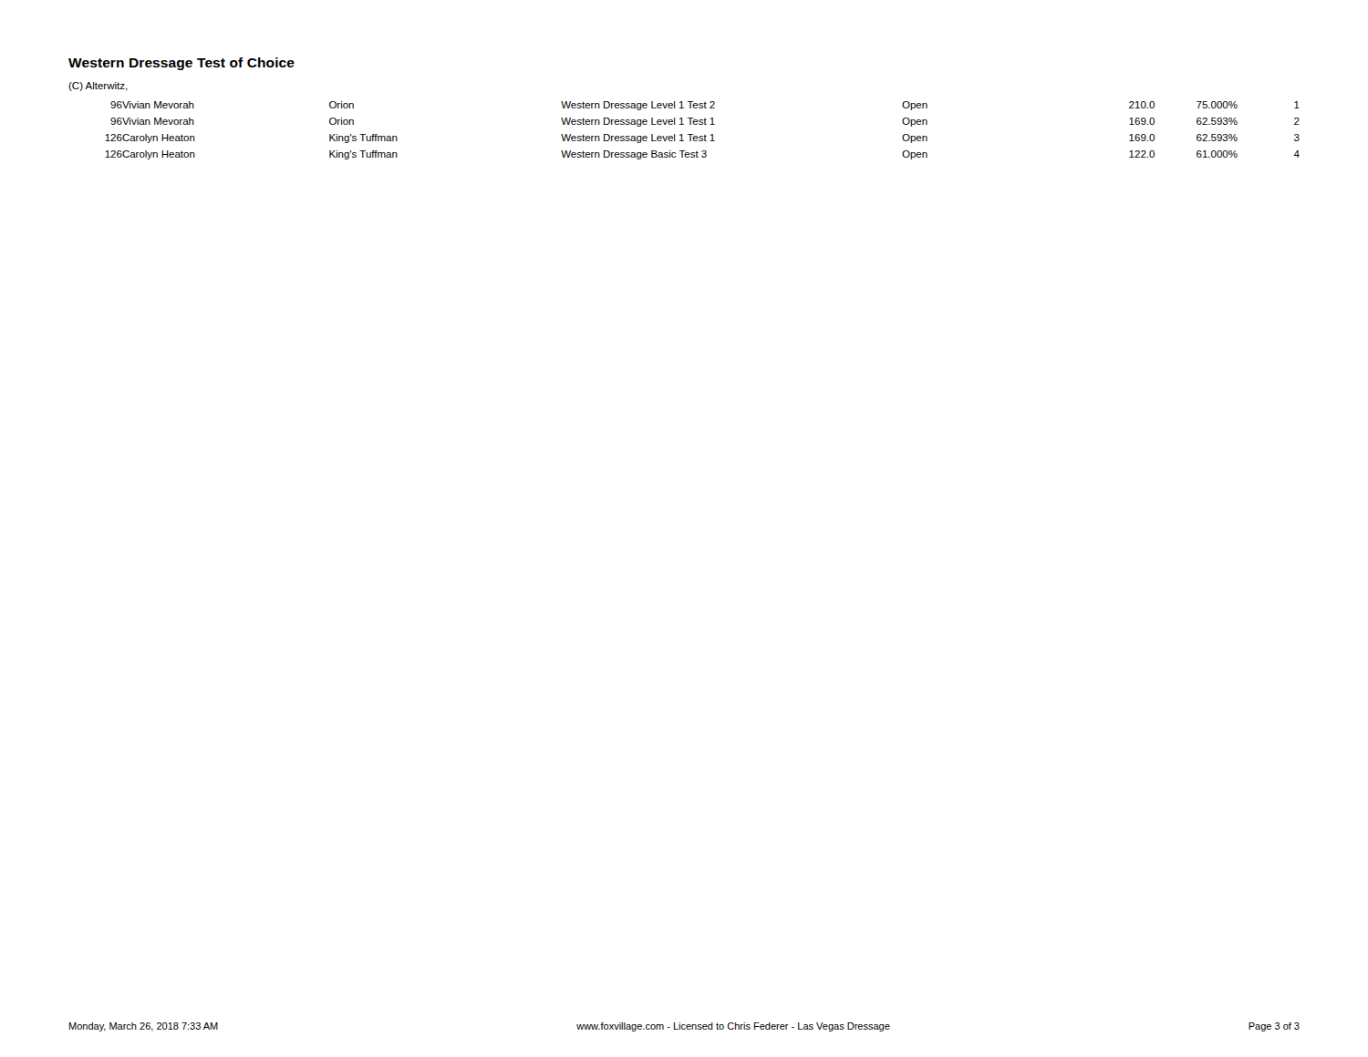Western Dressage Test of Choice
(C) Alterwitz,
| 96 | Vivian Mevorah | Orion | Western Dressage Level 1 Test 2 | Open | 210.0 | 75.000% | 1 |
| 96 | Vivian Mevorah | Orion | Western Dressage Level 1 Test 1 | Open | 169.0 | 62.593% | 2 |
| 126 | Carolyn Heaton | King's Tuffman | Western Dressage Level 1 Test 1 | Open | 169.0 | 62.593% | 3 |
| 126 | Carolyn Heaton | King's Tuffman | Western Dressage Basic Test 3 | Open | 122.0 | 61.000% | 4 |
Monday, March 26, 2018 7:33 AM
www.foxvillage.com - Licensed to Chris Federer - Las Vegas Dressage
Page 3 of 3